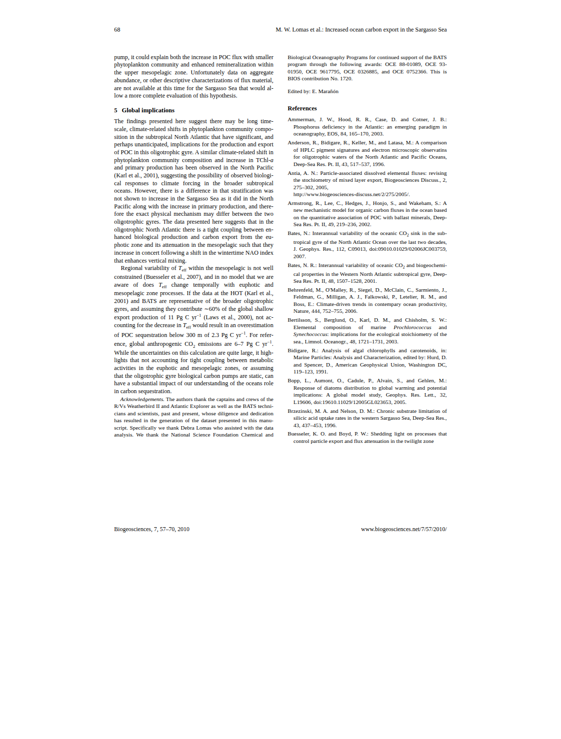68
M. W. Lomas et al.: Increased ocean carbon export in the Sargasso Sea
pump, it could explain both the increase in POC flux with smaller phytoplankton community and enhanced remineralization within the upper mesopelagic zone. Unfortunately data on aggregate abundance, or other descriptive characterizations of flux material, are not available at this time for the Sargasso Sea that would allow a more complete evaluation of this hypothesis.
5 Global implications
The findings presented here suggest there may be long time-scale, climate-related shifts in phytoplankton community composition in the subtropical North Atlantic that have significant, and perhaps unanticipated, implications for the production and export of POC in this oligotrophic gyre. A similar climate-related shift in phytoplankton community composition and increase in TChl-a and primary production has been observed in the North Pacific (Karl et al., 2001), suggesting the possibility of observed biological responses to climate forcing in the broader subtropical oceans. However, there is a difference in that stratification was not shown to increase in the Sargasso Sea as it did in the North Pacific along with the increase in primary production, and therefore the exact physical mechanism may differ between the two oligotrophic gyres. The data presented here suggests that in the oligotrophic North Atlantic there is a tight coupling between enhanced biological production and carbon export from the euphotic zone and its attenuation in the mesopelagic such that they increase in concert following a shift in the wintertime NAO index that enhances vertical mixing.
Regional variability of Teff within the mesopelagic is not well constrained (Buesseler et al., 2007), and in no model that we are aware of does Teff change temporally with euphotic and mesopelagic zone processes. If the data at the HOT (Karl et al., 2001) and BATS are representative of the broader oligotrophic gyres, and assuming they contribute ∼60% of the global shallow export production of 11 Pg C yr−1 (Laws et al., 2000), not accounting for the decrease in Teff would result in an overestimation of POC sequestration below 300 m of 2.3 Pg C yr−1. For reference, global anthropogenic CO2 emissions are 6–7 Pg C yr−1. While the uncertainties on this calculation are quite large, it highlights that not accounting for tight coupling between metabolic activities in the euphotic and mesopelagic zones, or assuming that the oligotrophic gyre biological carbon pumps are static, can have a substantial impact of our understanding of the oceans role in carbon sequestration.
Acknowledgements. The authors thank the captains and crews of the R/Vs Weatherbird II and Atlantic Explorer as well as the BATS technicians and scientists, past and present, whose diligence and dedication has resulted in the generation of the dataset presented in this manuscript. Specifically we thank Debra Lomas who assisted with the data analysis. We thank the National Science Foundation Chemical and Biological Oceanography Programs for continued support of the BATS program through the following awards: OCE 88-01089, OCE 93-01950, OCE 9617795, OCE 0326885, and OCE 0752366. This is BIOS contribution No. 1720.
Edited by: E. Marañón
References
Ammerman, J. W., Hood, R. R., Case, D. and Cotner, J. B.: Phosphorus deficiency in the Atlantic: an emerging paradigm in oceanography, EOS, 84, 165–170, 2003.
Anderson, R., Bidigare, R., Keller, M., and Latasa, M.: A comparison of HPLC pigment signatures and electron microscopic observatins for oligotrophic waters of the North Atlantic and Pacific Oceans, Deep-Sea Res. Pt. II, 43, 517–537, 1996.
Antia, A. N.: Particle-associated dissolved elemental fluxes: revising the stochiometry of mixed layer export, Biogeosciences Discuss., 2, 275–302, 2005,
http://www.biogeosciences-discuss.net/2/275/2005/.
Armstrong, R., Lee, C., Hedges, J., Honjo, S., and Wakeham, S.: A new mechanistic model for organic carbon fluxes in the ocean based on the quantitative association of POC with ballast minerals, Deep-Sea Res. Pt. II, 49, 219–236, 2002.
Bates, N.: Interannual variability of the oceanic CO2 sink in the subtropical gyre of the North Atlantic Ocean over the last two decades, J. Geophys. Res., 112, C09013, doi:09010.01029/02006JC003759, 2007.
Bates, N. R.: Interannual variability of oceanic CO2 and biogeochemical properties in the Western North Atlantic subtropical gyre, Deep-Sea Res. Pt. II, 48, 1507–1528, 2001.
Behrenfeld, M., O'Malley, R., Siegel, D., McClain, C., Sarmiento, J., Feldman, G., Milligan, A. J., Falkowski, P., Letelier, R. M., and Boss, E.: Climate-driven trends in contempary ocean productivity, Nature, 444, 752–755, 2006.
Bertilsson, S., Berglund, O., Karl, D. M., and Chisholm, S. W.: Elemental composition of marine Prochlorococcus and Synechococcus: implications for the ecological stoichiometry of the sea., Limnol. Oceanogr., 48, 1721–1731, 2003.
Bidigare, R.: Analysis of algal chlorophylls and carotenoids, in: Marine Particles: Analysis and Characterization, edited by: Hurd, D. and Spencer, D., American Geophysical Union, Washington DC, 119–123, 1991.
Bopp, L., Aumont, O., Cadule, P., Alvain, S., and Gehlen, M.: Response of diatoms distribution to global warming and potential implications: A global model study, Geophys. Res. Lett., 32, L19606, doi:19610.11029/12005GL023653, 2005.
Brzezinski, M. A. and Nelson, D. M.: Chronic substrate limitation of silicic acid uptake rates in the western Sargasso Sea, Deep-Sea Res., 43, 437–453, 1996.
Buesseler, K. O. and Boyd, P. W.: Shedding light on processes that control particle export and flux attenuation in the twilight zone
Biogeosciences, 7, 57–70, 2010
www.biogeosciences.net/7/57/2010/